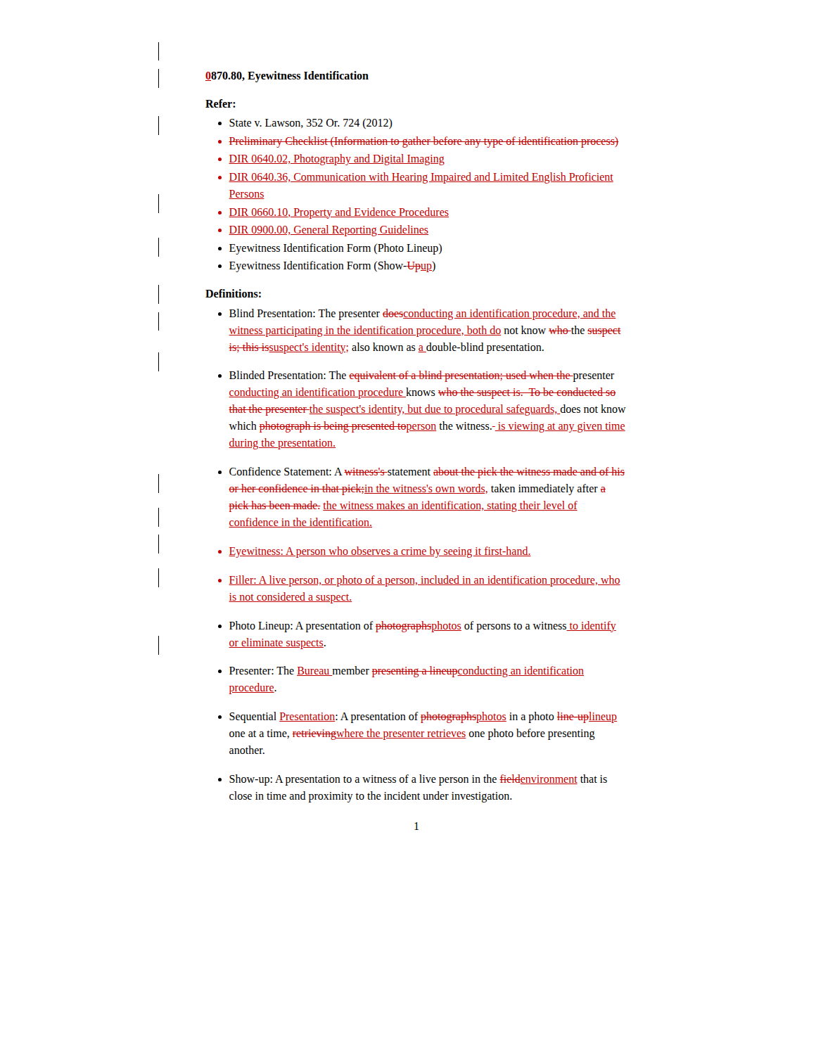0870.80, Eyewitness Identification
Refer:
State v. Lawson, 352 Or. 724 (2012)
Preliminary Checklist (Information to gather before any type of identification process)
DIR 0640.02, Photography and Digital Imaging
DIR 0640.36, Communication with Hearing Impaired and Limited English Proficient Persons
DIR 0660.10, Property and Evidence Procedures
DIR 0900.00, General Reporting Guidelines
Eyewitness Identification Form (Photo Lineup)
Eyewitness Identification Form (Show-Up up)
Definitions:
Blind Presentation: The presenter does conducting an identification procedure, and the witness participating in the identification procedure, both do not know who the suspect is; this is suspect's identity; also known as a double-blind presentation.
Blinded Presentation: The equivalent of a blind presentation; used when the presenter conducting an identification procedure knows who the suspect is. To be conducted so that the presenter the suspect's identity, but due to procedural safeguards, does not know which photograph is being presented to person the witness. is viewing at any given time during the presentation.
Confidence Statement: A witness's statement about the pick the witness made and of his or her confidence in that pick; in the witness's own words, taken immediately after a pick has been made. the witness makes an identification, stating their level of confidence in the identification.
Eyewitness: A person who observes a crime by seeing it first-hand.
Filler: A live person, or photo of a person, included in an identification procedure, who is not considered a suspect.
Photo Lineup: A presentation of photographs photos of persons to a witness to identify or eliminate suspects.
Presenter: The Bureau member presenting a lineup conducting an identification procedure.
Sequential Presentation: A presentation of photographs photos in a photo line-up lineup one at a time, retrieving where the presenter retrieves one photo before presenting another.
Show-up: A presentation to a witness of a live person in the field environment that is close in time and proximity to the incident under investigation.
1